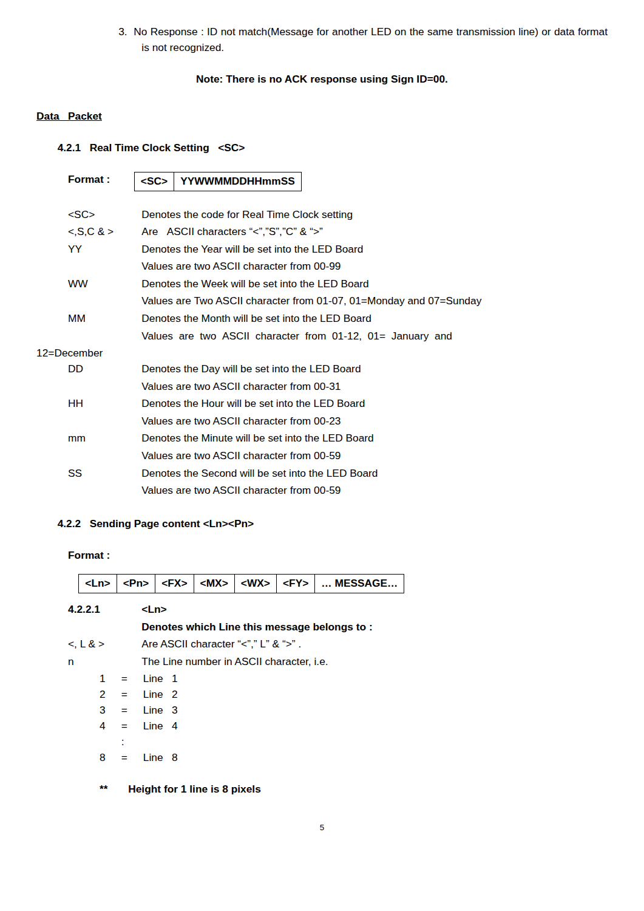3. No Response : ID not match(Message for another LED on the same transmission line) or data format is not recognized.
Note: There is no ACK response using Sign ID=00.
Data Packet
4.2.1 Real Time Clock Setting <SC>
Format :
| <SC> | YYWWMMDDHHmmSS |
| <SC> | Denotes the code for Real Time Clock setting |
| <,S,C & > | Are ASCII characters “<”,”S”,”C” & “>” |
| YY | Denotes the Year will be set into the LED Board |
| | Values are two ASCII character from 00-99 |
| WW | Denotes the Week will be set into the LED Board |
| | Values are Two ASCII character from 01-07, 01=Monday and 07=Sunday |
| MM | Denotes the Month will be set into the LED Board |
| | Values are two ASCII character from 01-12, 01= January and |
12=December
| DD | Denotes the Day will be set into the LED Board |
| | Values are two ASCII character from 00-31 |
| HH | Denotes the Hour will be set into the LED Board |
| | Values are two ASCII character from 00-23 |
| mm | Denotes the Minute will be set into the LED Board |
| | Values are two ASCII character from 00-59 |
| SS | Denotes the Second will be set into the LED Board |
| | Values are two ASCII character from 00-59 |
4.2.2 Sending Page content <Ln><Pn>
Format :
| <Ln> | <Pn> | <FX> | <MX> | <WX> | <FY> | … MESSAGE… |
| 4.2.2.1 | <Ln> |
| | Denotes which Line this message belongs to : |
| <, L & > | Are ASCII character “<”,” L” & “>” . |
| n | The Line number in ASCII character, i.e. |
| 1 | = | Line 1 |
| 2 | = | Line 2 |
| 3 | = | Line 3 |
| 4 | = | Line 4 |
| | : | |
| 8 | = | Line 8 |
** Height for 1 line is 8 pixels
5